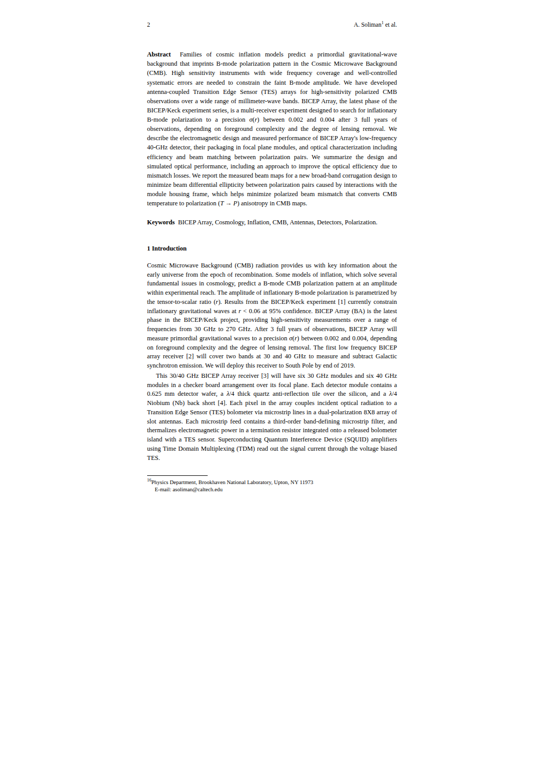2 A. Soliman1 et al.
Abstract Families of cosmic inflation models predict a primordial gravitational-wave background that imprints B-mode polarization pattern in the Cosmic Microwave Background (CMB). High sensitivity instruments with wide frequency coverage and well-controlled systematic errors are needed to constrain the faint B-mode amplitude. We have developed antenna-coupled Transition Edge Sensor (TES) arrays for high-sensitivity polarized CMB observations over a wide range of millimeter-wave bands. BICEP Array, the latest phase of the BICEP/Keck experiment series, is a multi-receiver experiment designed to search for inflationary B-mode polarization to a precision σ(r) between 0.002 and 0.004 after 3 full years of observations, depending on foreground complexity and the degree of lensing removal. We describe the electromagnetic design and measured performance of BICEP Array's low-frequency 40-GHz detector, their packaging in focal plane modules, and optical characterization including efficiency and beam matching between polarization pairs. We summarize the design and simulated optical performance, including an approach to improve the optical efficiency due to mismatch losses. We report the measured beam maps for a new broad-band corrugation design to minimize beam differential ellipticity between polarization pairs caused by interactions with the module housing frame, which helps minimize polarized beam mismatch that converts CMB temperature to polarization (T → P) anisotropy in CMB maps.
Keywords BICEP Array, Cosmology, Inflation, CMB, Antennas, Detectors, Polarization.
1 Introduction
Cosmic Microwave Background (CMB) radiation provides us with key information about the early universe from the epoch of recombination. Some models of inflation, which solve several fundamental issues in cosmology, predict a B-mode CMB polarization pattern at an amplitude within experimental reach. The amplitude of inflationary B-mode polarization is parametrized by the tensor-to-scalar ratio (r). Results from the BICEP/Keck experiment [1] currently constrain inflationary gravitational waves at r < 0.06 at 95% confidence. BICEP Array (BA) is the latest phase in the BICEP/Keck project, providing high-sensitivity measurements over a range of frequencies from 30 GHz to 270 GHz. After 3 full years of observations, BICEP Array will measure primordial gravitational waves to a precision σ(r) between 0.002 and 0.004, depending on foreground complexity and the degree of lensing removal. The first low frequency BICEP array receiver [2] will cover two bands at 30 and 40 GHz to measure and subtract Galactic synchrotron emission. We will deploy this receiver to South Pole by end of 2019.
This 30/40 GHz BICEP Array receiver [3] will have six 30 GHz modules and six 40 GHz modules in a checker board arrangement over its focal plane. Each detector module contains a 0.625 mm detector wafer, a λ/4 thick quartz anti-reflection tile over the silicon, and a λ/4 Niobium (Nb) back short [4]. Each pixel in the array couples incident optical radiation to a Transition Edge Sensor (TES) bolometer via microstrip lines in a dual-polarization 8X8 array of slot antennas. Each microstrip feed contains a third-order band-defining microstrip filter, and thermalizes electromagnetic power in a termination resistor integrated onto a released bolometer island with a TES sensor. Superconducting Quantum Interference Device (SQUID) amplifiers using Time Domain Multiplexing (TDM) read out the signal current through the voltage biased TES.
16Physics Department, Brookhaven National Laboratory, Upton, NY 11973
E-mail: asoliman@caltech.edu